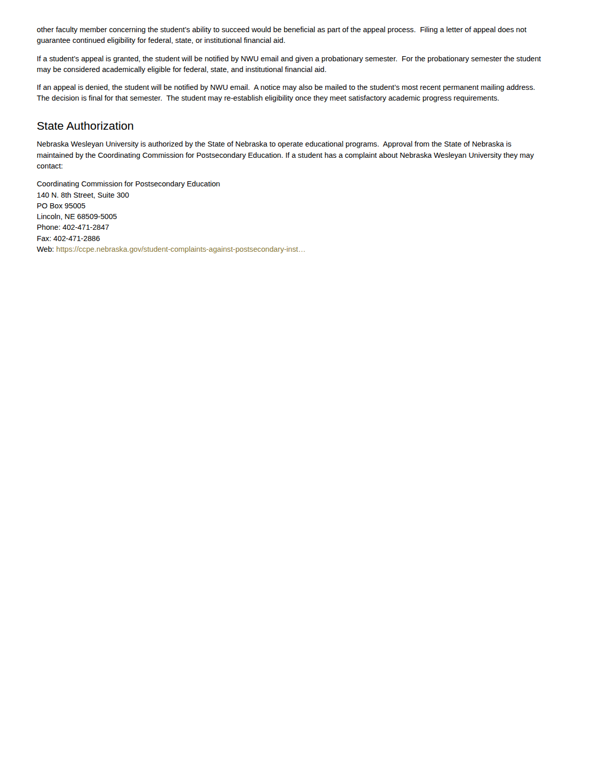other faculty member concerning the student’s ability to succeed would be beneficial as part of the appeal process. Filing a letter of appeal does not guarantee continued eligibility for federal, state, or institutional financial aid.
If a student’s appeal is granted, the student will be notified by NWU email and given a probationary semester. For the probationary semester the student may be considered academically eligible for federal, state, and institutional financial aid.
If an appeal is denied, the student will be notified by NWU email. A notice may also be mailed to the student’s most recent permanent mailing address. The decision is final for that semester. The student may re-establish eligibility once they meet satisfactory academic progress requirements.
State Authorization
Nebraska Wesleyan University is authorized by the State of Nebraska to operate educational programs. Approval from the State of Nebraska is maintained by the Coordinating Commission for Postsecondary Education. If a student has a complaint about Nebraska Wesleyan University they may contact:
Coordinating Commission for Postsecondary Education
140 N. 8th Street, Suite 300
PO Box 95005
Lincoln, NE 68509-5005
Phone: 402-471-2847
Fax: 402-471-2886
Web: https://ccpe.nebraska.gov/student-complaints-against-postsecondary-inst…